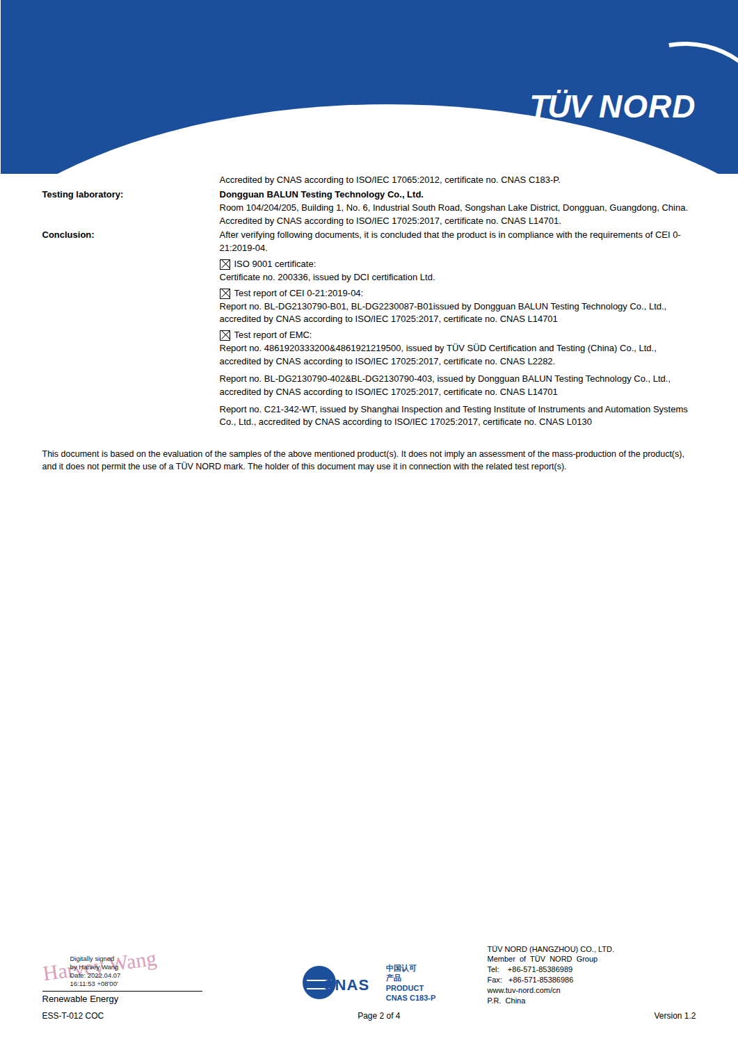TÜV NORD
| | Accredited by CNAS according to ISO/IEC 17065:2012, certificate no. CNAS C183-P. |
| Testing laboratory: | Dongguan BALUN Testing Technology Co., Ltd. Room 104/204/205, Building 1, No. 6, Industrial South Road, Songshan Lake District, Dongguan, Guangdong, China. Accredited by CNAS according to ISO/IEC 17025:2017, certificate no. CNAS L14701. |
| Conclusion: | After verifying following documents, it is concluded that the product is in compliance with the requirements of CEI 0-21:2019-04. ISO 9001 certificate: Certificate no. 200336, issued by DCI certification Ltd. Test report of CEI 0-21:2019-04: Report no. BL-DG2130790-B01, BL-DG2230087-B01issued by Dongguan BALUN Testing Technology Co., Ltd., accredited by CNAS according to ISO/IEC 17025:2017, certificate no. CNAS L14701 Test report of EMC: Report no. 4861920333200&4861921219500, issued by TÜV SÜD Certification and Testing (China) Co., Ltd., accredited by CNAS according to ISO/IEC 17025:2017, certificate no. CNAS L2282. Report no. BL-DG2130790-402&BL-DG2130790-403, issued by Dongguan BALUN Testing Technology Co., Ltd., accredited by CNAS according to ISO/IEC 17025:2017, certificate no. CNAS L14701 Report no. C21-342-WT, issued by Shanghai Inspection and Testing Institute of Instruments and Automation Systems Co., Ltd., accredited by CNAS according to ISO/IEC 17025:2017, certificate no. CNAS L0130 |
This document is based on the evaluation of the samples of the above mentioned product(s). It does not imply an assessment of the mass-production of the product(s), and it does not permit the use of a TÜV NORD mark. The holder of this document may use it in connection with the related test report(s).
Harvey Wang
Digitally signed
by Harvey Wang
Date: 2022.04.07
16:11:53 +08'00'
Renewable Energy
CNAS
中国认可
产品
PRODUCT
CNAS C183-P
TÜV NORD (HANGZHOU) CO., LTD.
Member of TÜV NORD Group
Tel: +86-571-85386989
Fax: +86-571-85386986
www.tuv-nord.com/cn
P.R. China
ESS-T-012 COC
Page 2 of 4
Version 1.2